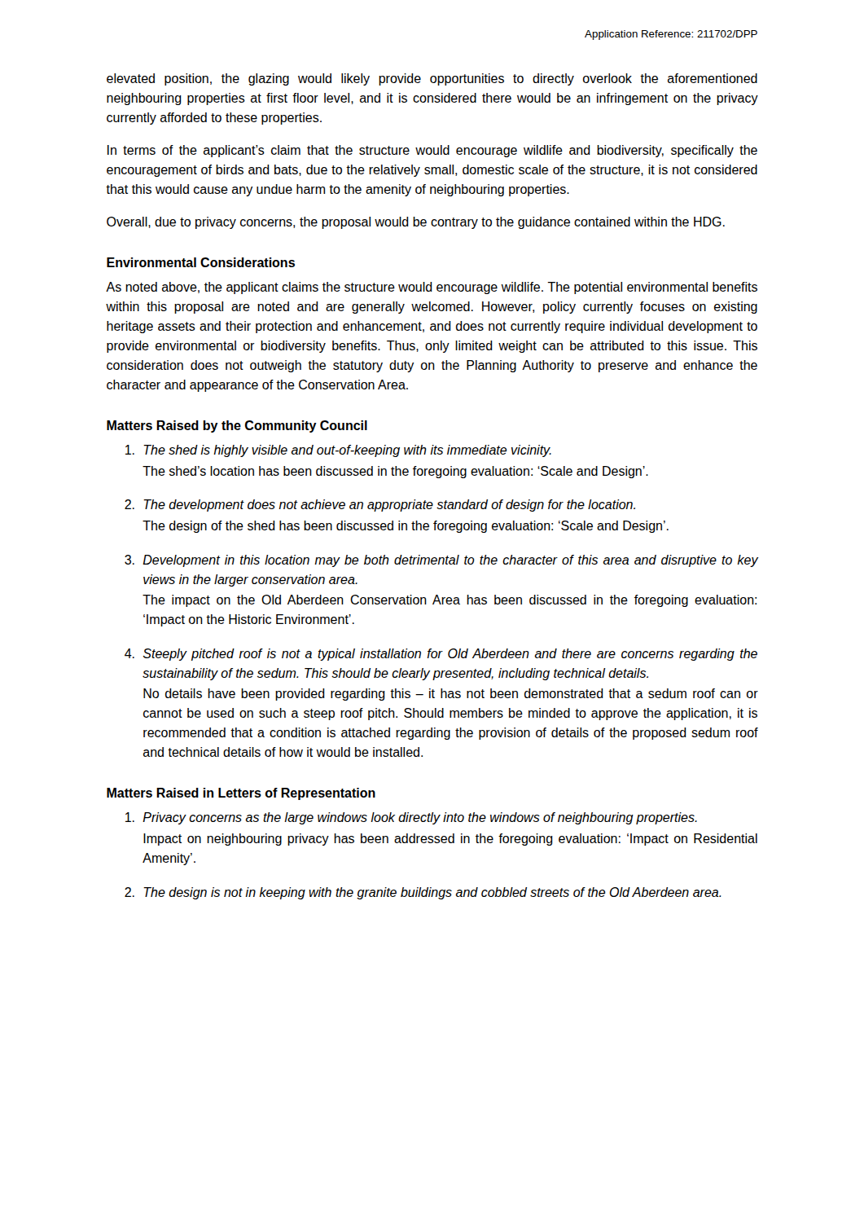Application Reference: 211702/DPP
elevated position, the glazing would likely provide opportunities to directly overlook the aforementioned neighbouring properties at first floor level, and it is considered there would be an infringement on the privacy currently afforded to these properties.
In terms of the applicant’s claim that the structure would encourage wildlife and biodiversity, specifically the encouragement of birds and bats, due to the relatively small, domestic scale of the structure, it is not considered that this would cause any undue harm to the amenity of neighbouring properties.
Overall, due to privacy concerns, the proposal would be contrary to the guidance contained within the HDG.
Environmental Considerations
As noted above, the applicant claims the structure would encourage wildlife. The potential environmental benefits within this proposal are noted and are generally welcomed. However, policy currently focuses on existing heritage assets and their protection and enhancement, and does not currently require individual development to provide environmental or biodiversity benefits. Thus, only limited weight can be attributed to this issue. This consideration does not outweigh the statutory duty on the Planning Authority to preserve and enhance the character and appearance of the Conservation Area.
Matters Raised by the Community Council
The shed is highly visible and out-of-keeping with its immediate vicinity. The shed’s location has been discussed in the foregoing evaluation: ‘Scale and Design’.
The development does not achieve an appropriate standard of design for the location. The design of the shed has been discussed in the foregoing evaluation: ‘Scale and Design’.
Development in this location may be both detrimental to the character of this area and disruptive to key views in the larger conservation area. The impact on the Old Aberdeen Conservation Area has been discussed in the foregoing evaluation: ‘Impact on the Historic Environment’.
Steeply pitched roof is not a typical installation for Old Aberdeen and there are concerns regarding the sustainability of the sedum. This should be clearly presented, including technical details. No details have been provided regarding this – it has not been demonstrated that a sedum roof can or cannot be used on such a steep roof pitch. Should members be minded to approve the application, it is recommended that a condition is attached regarding the provision of details of the proposed sedum roof and technical details of how it would be installed.
Matters Raised in Letters of Representation
Privacy concerns as the large windows look directly into the windows of neighbouring properties. Impact on neighbouring privacy has been addressed in the foregoing evaluation: ‘Impact on Residential Amenity’.
The design is not in keeping with the granite buildings and cobbled streets of the Old Aberdeen area.